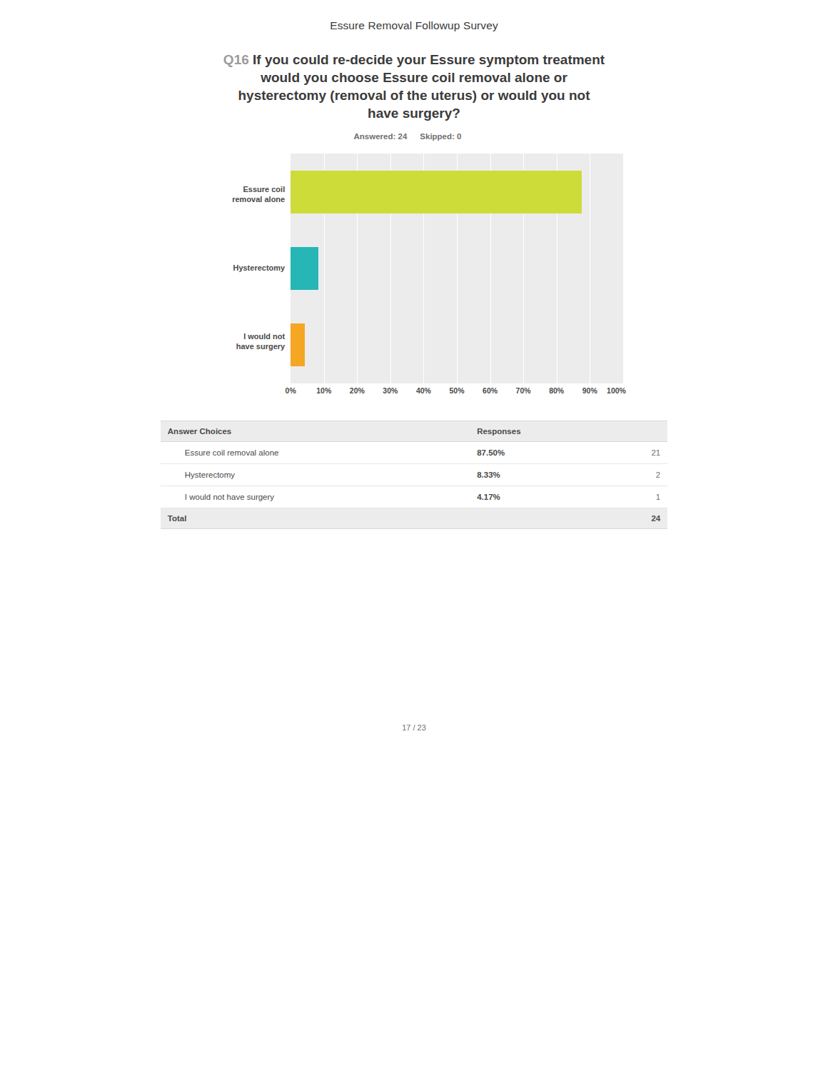Essure Removal Followup Survey
Q16 If you could re-decide your Essure symptom treatment would you choose Essure coil removal alone or hysterectomy (removal of the uterus) or would you not have surgery?
Answered: 24 Skipped: 0
Essure coil
removal alone
Hysterectomy
I would not
have surgery
0% 10% 20% 30% 40% 50% 60% 70% 80% 90% 100%
| Answer Choices | Responses | |
| --- | --- | --- |
| Essure coil removal alone | 87.50% | 21 |
| Hysterectomy | 8.33% | 2 |
| I would not have surgery | 4.17% | 1 |
| Total | | 24 |
17 / 23